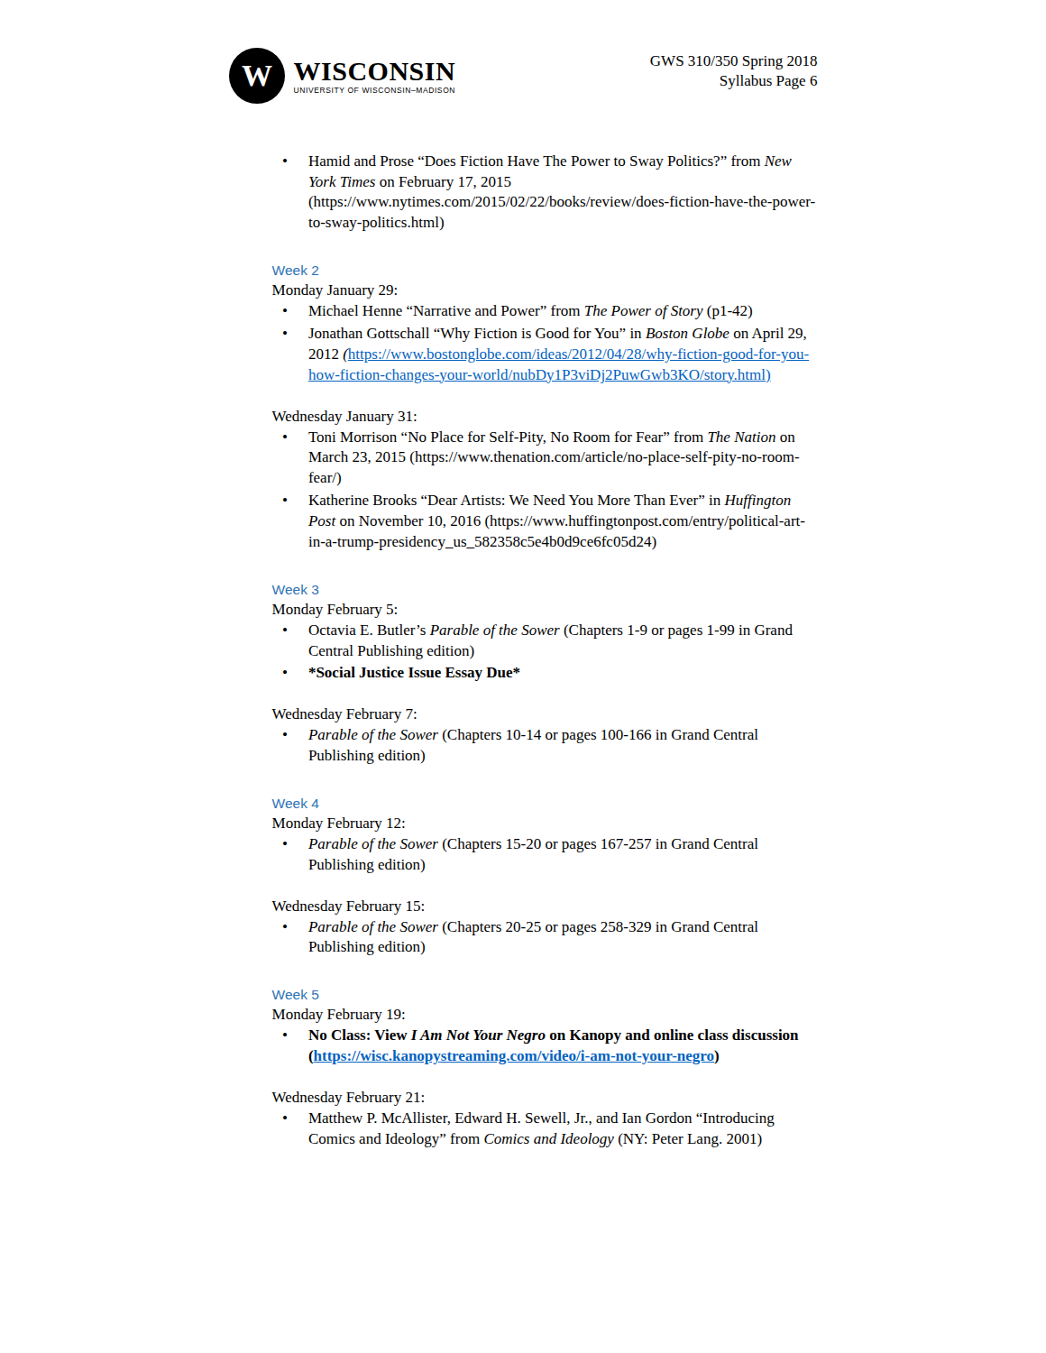W
WISCONSIN University of Wisconsin–Madison
GWS 310/350 Spring 2018
Syllabus Page 6
Hamid and Prose “Does Fiction Have The Power to Sway Politics?” from New York Times on February 17, 2015 (https://www.nytimes.com/2015/02/22/books/review/does-fiction-have-the-power-to-sway-politics.html)
Week 2
Monday January 29:
Michael Henne “Narrative and Power” from The Power of Story (p1-42)
Jonathan Gottschall “Why Fiction is Good for You” in Boston Globe on April 29, 2012 (https://www.bostonglobe.com/ideas/2012/04/28/why-fiction-good-for-you-how-fiction-changes-your-world/nubDy1P3viDj2PuwGwb3KO/story.html)
Wednesday January 31:
Toni Morrison “No Place for Self-Pity, No Room for Fear” from The Nation on March 23, 2015 (https://www.thenation.com/article/no-place-self-pity-no-room-fear/)
Katherine Brooks “Dear Artists: We Need You More Than Ever” in Huffington Post on November 10, 2016 (https://www.huffingtonpost.com/entry/political-art-in-a-trump-presidency_us_582358c5e4b0d9ce6fc05d24)
Week 3
Monday February 5:
Octavia E. Butler’s Parable of the Sower (Chapters 1-9 or pages 1-99 in Grand Central Publishing edition)
*Social Justice Issue Essay Due*
Wednesday February 7:
Parable of the Sower (Chapters 10-14 or pages 100-166 in Grand Central Publishing edition)
Week 4
Monday February 12:
Parable of the Sower (Chapters 15-20 or pages 167-257 in Grand Central Publishing edition)
Wednesday February 15:
Parable of the Sower (Chapters 20-25 or pages 258-329 in Grand Central Publishing edition)
Week 5
Monday February 19:
No Class: View I Am Not Your Negro on Kanopy and online class discussion (https://wisc.kanopystreaming.com/video/i-am-not-your-negro)
Wednesday February 21:
Matthew P. McAllister, Edward H. Sewell, Jr., and Ian Gordon “Introducing Comics and Ideology” from Comics and Ideology (NY: Peter Lang. 2001)